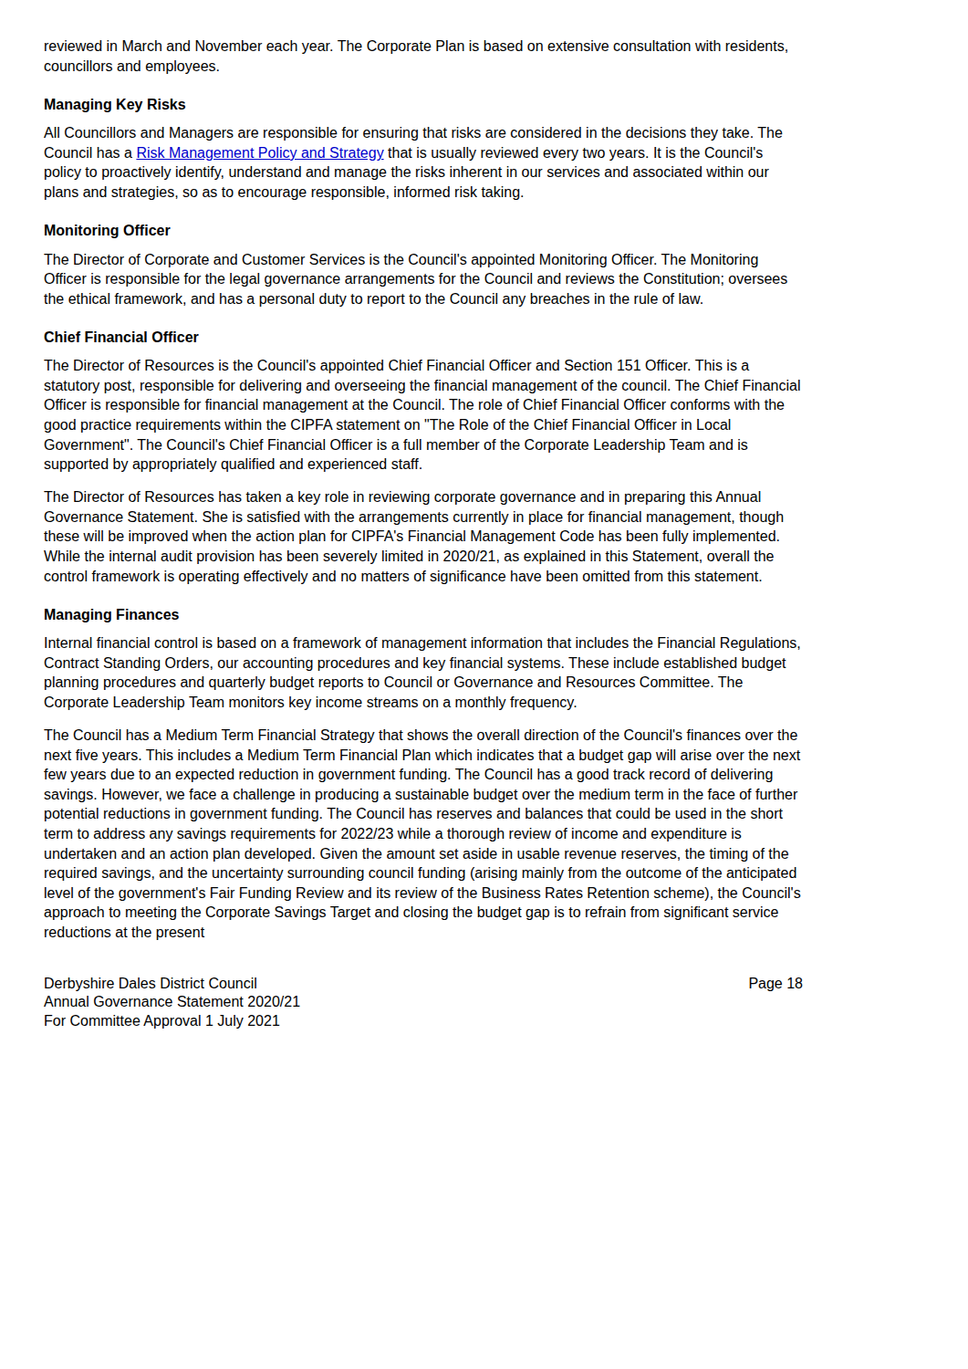reviewed in March and November each year. The Corporate Plan is based on extensive consultation with residents, councillors and employees.
Managing Key Risks
All Councillors and Managers are responsible for ensuring that risks are considered in the decisions they take. The Council has a Risk Management Policy and Strategy that is usually reviewed every two years. It is the Council's policy to proactively identify, understand and manage the risks inherent in our services and associated within our plans and strategies, so as to encourage responsible, informed risk taking.
Monitoring Officer
The Director of Corporate and Customer Services is the Council's appointed Monitoring Officer. The Monitoring Officer is responsible for the legal governance arrangements for the Council and reviews the Constitution; oversees the ethical framework, and has a personal duty to report to the Council any breaches in the rule of law.
Chief Financial Officer
The Director of Resources is the Council's appointed Chief Financial Officer and Section 151 Officer. This is a statutory post, responsible for delivering and overseeing the financial management of the council. The Chief Financial Officer is responsible for financial management at the Council. The role of Chief Financial Officer conforms with the good practice requirements within the CIPFA statement on "The Role of the Chief Financial Officer in Local Government". The Council's Chief Financial Officer is a full member of the Corporate Leadership Team and is supported by appropriately qualified and experienced staff.
The Director of Resources has taken a key role in reviewing corporate governance and in preparing this Annual Governance Statement. She is satisfied with the arrangements currently in place for financial management, though these will be improved when the action plan for CIPFA's Financial Management Code has been fully implemented. While the internal audit provision has been severely limited in 2020/21, as explained in this Statement, overall the control framework is operating effectively and no matters of significance have been omitted from this statement.
Managing Finances
Internal financial control is based on a framework of management information that includes the Financial Regulations, Contract Standing Orders, our accounting procedures and key financial systems. These include established budget planning procedures and quarterly budget reports to Council or Governance and Resources Committee. The Corporate Leadership Team monitors key income streams on a monthly frequency.
The Council has a Medium Term Financial Strategy that shows the overall direction of the Council's finances over the next five years. This includes a Medium Term Financial Plan which indicates that a budget gap will arise over the next few years due to an expected reduction in government funding. The Council has a good track record of delivering savings. However, we face a challenge in producing a sustainable budget over the medium term in the face of further potential reductions in government funding. The Council has reserves and balances that could be used in the short term to address any savings requirements for 2022/23 while a thorough review of income and expenditure is undertaken and an action plan developed. Given the amount set aside in usable revenue reserves, the timing of the required savings, and the uncertainty surrounding council funding (arising mainly from the outcome of the anticipated level of the government's Fair Funding Review and its review of the Business Rates Retention scheme), the Council's approach to meeting the Corporate Savings Target and closing the budget gap is to refrain from significant service reductions at the present
Page 18
Derbyshire Dales District Council
Annual Governance Statement 2020/21
For Committee Approval 1 July 2021